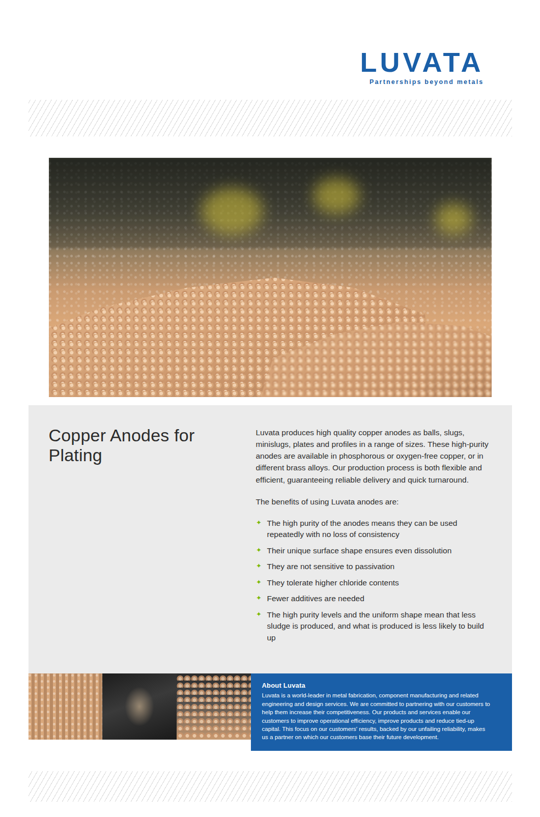LUVATA Partnerships beyond metals
Copper Anodes for Plating
Luvata produces high quality copper anodes as balls, slugs, minislugs, plates and profiles in a range of sizes. These high-purity anodes are available in phosphorous or oxygen-free copper, or in different brass alloys. Our production process is both flexible and efficient, guaranteeing reliable delivery and quick turnaround.
The benefits of using Luvata anodes are:
The high purity of the anodes means they can be used repeatedly with no loss of consistency
Their unique surface shape ensures even dissolution
They are not sensitive to passivation
They tolerate higher chloride contents
Fewer additives are needed
The high purity levels and the uniform shape mean that less sludge is produced, and what is produced is less likely to build up
About Luvata
Luvata is a world-leader in metal fabrication, component manufacturing and related engineering and design services. We are committed to partnering with our customers to help them increase their competitiveness. Our products and services enable our customers to improve operational efficiency, improve products and reduce tied-up capital. This focus on our customers' results, backed by our unfailing reliability, makes us a partner on which our customers base their future development.